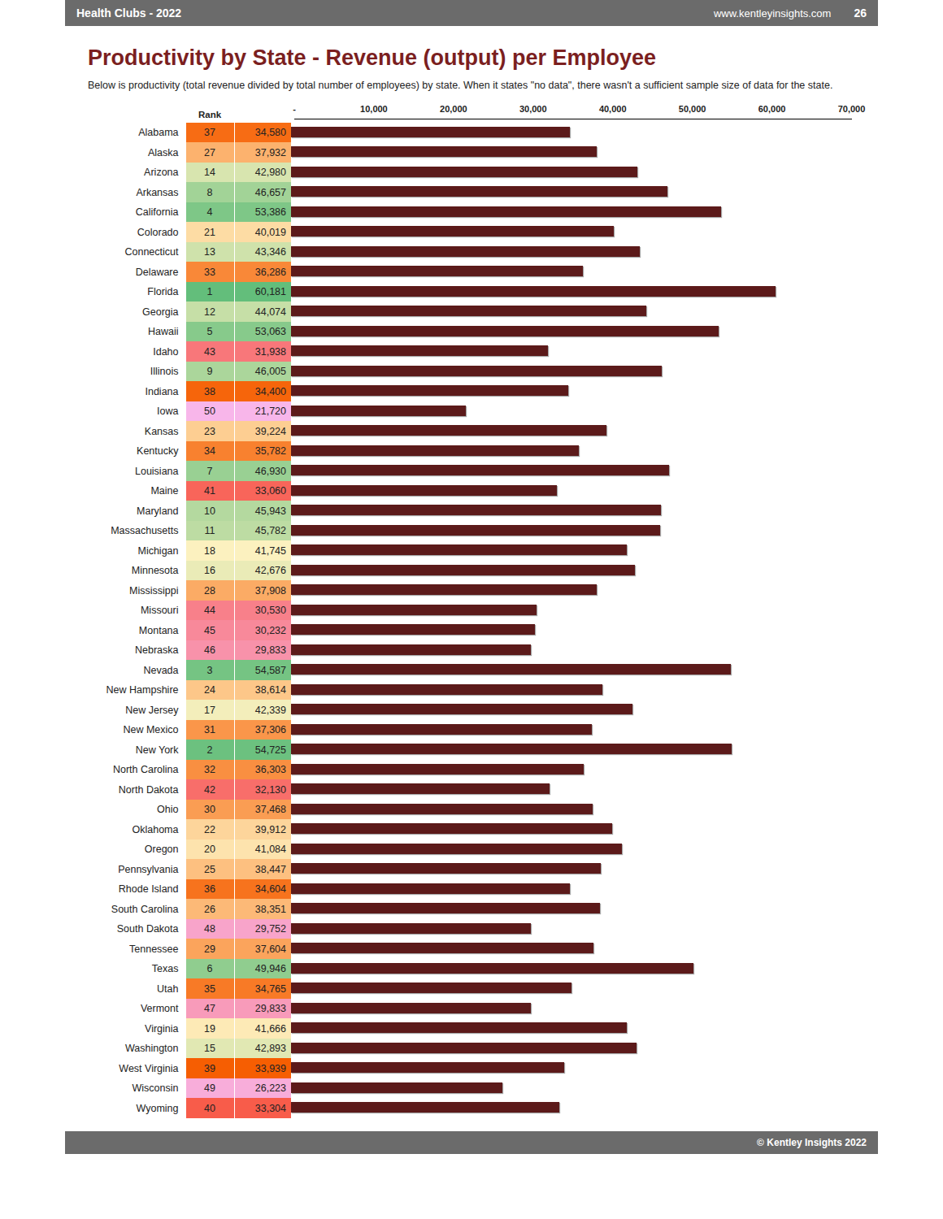Health Clubs - 2022
www.kentleyinsights.com
26
Productivity by State - Revenue (output) per Employee
Below is productivity (total revenue divided by total number of employees) by state. When it states "no data", there wasn't a sufficient sample size of data for the state.
| | Rank | | - 10,000 20,000 30,000 40,000 50,000 60,000 70,000 |
| --- | --- | --- | --- |
| Alabama | 37 | 34,580 | |
| Alaska | 27 | 37,932 | |
| Arizona | 14 | 42,980 | |
| Arkansas | 8 | 46,657 | |
| California | 4 | 53,386 | |
| Colorado | 21 | 40,019 | |
| Connecticut | 13 | 43,346 | |
| Delaware | 33 | 36,286 | |
| Florida | 1 | 60,181 | |
| Georgia | 12 | 44,074 | |
| Hawaii | 5 | 53,063 | |
| Idaho | 43 | 31,938 | |
| Illinois | 9 | 46,005 | |
| Indiana | 38 | 34,400 | |
| Iowa | 50 | 21,720 | |
| Kansas | 23 | 39,224 | |
| Kentucky | 34 | 35,782 | |
| Louisiana | 7 | 46,930 | |
| Maine | 41 | 33,060 | |
| Maryland | 10 | 45,943 | |
| Massachusetts | 11 | 45,782 | |
| Michigan | 18 | 41,745 | |
| Minnesota | 16 | 42,676 | |
| Mississippi | 28 | 37,908 | |
| Missouri | 44 | 30,530 | |
| Montana | 45 | 30,232 | |
| Nebraska | 46 | 29,833 | |
| Nevada | 3 | 54,587 | |
| New Hampshire | 24 | 38,614 | |
| New Jersey | 17 | 42,339 | |
| New Mexico | 31 | 37,306 | |
| New York | 2 | 54,725 | |
| North Carolina | 32 | 36,303 | |
| North Dakota | 42 | 32,130 | |
| Ohio | 30 | 37,468 | |
| Oklahoma | 22 | 39,912 | |
| Oregon | 20 | 41,084 | |
| Pennsylvania | 25 | 38,447 | |
| Rhode Island | 36 | 34,604 | |
| South Carolina | 26 | 38,351 | |
| South Dakota | 48 | 29,752 | |
| Tennessee | 29 | 37,604 | |
| Texas | 6 | 49,946 | |
| Utah | 35 | 34,765 | |
| Vermont | 47 | 29,833 | |
| Virginia | 19 | 41,666 | |
| Washington | 15 | 42,893 | |
| West Virginia | 39 | 33,939 | |
| Wisconsin | 49 | 26,223 | |
| Wyoming | 40 | 33,304 | |
© Kentley Insights 2022